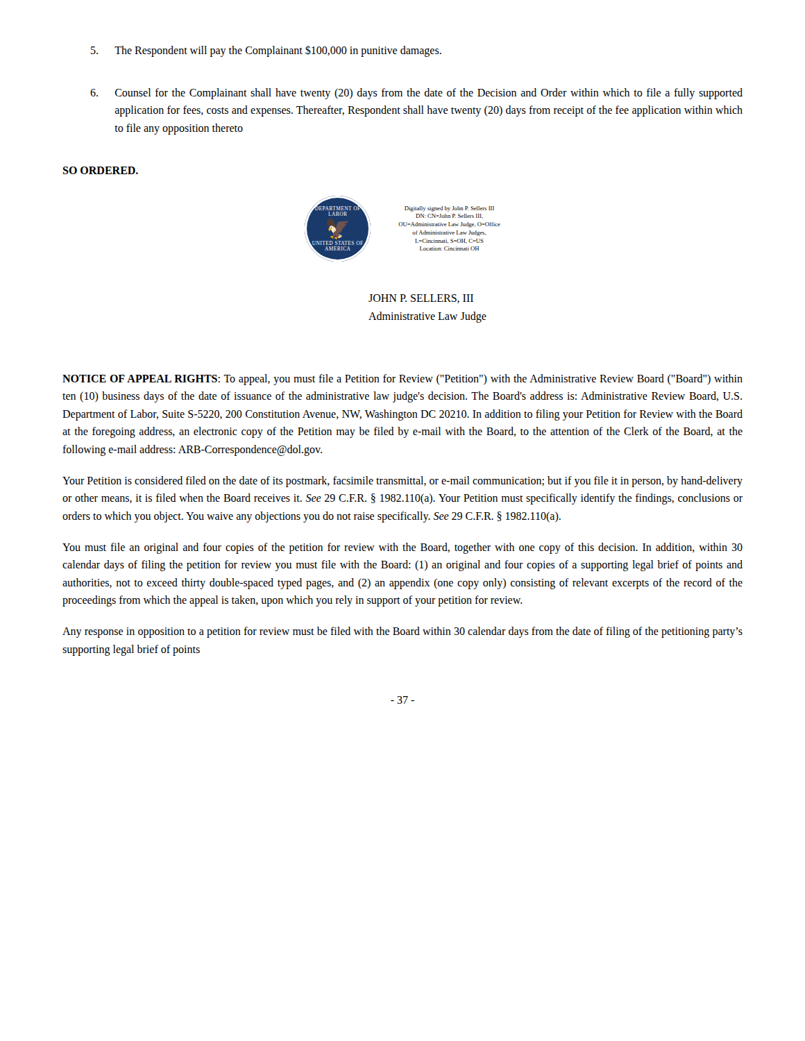5. The Respondent will pay the Complainant $100,000 in punitive damages.
6. Counsel for the Complainant shall have twenty (20) days from the date of the Decision and Order within which to file a fully supported application for fees, costs and expenses. Thereafter, Respondent shall have twenty (20) days from receipt of the fee application within which to file any opposition thereto
SO ORDERED.
DEPARTMENT OF LABOR
🦅
UNITED STATES OF AMERICA
Digitally signed by John P. Sellers III
DN: CN=John P. Sellers III,
OU=Administrative Law Judge, O=Office
of Administrative Law Judges,
L=Cincinnati, S=OH, C=US
Location: Cincinnati OH
JOHN P. SELLERS, III
Administrative Law Judge
NOTICE OF APPEAL RIGHTS: To appeal, you must file a Petition for Review ("Petition") with the Administrative Review Board ("Board") within ten (10) business days of the date of issuance of the administrative law judge's decision. The Board's address is: Administrative Review Board, U.S. Department of Labor, Suite S-5220, 200 Constitution Avenue, NW, Washington DC 20210. In addition to filing your Petition for Review with the Board at the foregoing address, an electronic copy of the Petition may be filed by e-mail with the Board, to the attention of the Clerk of the Board, at the following e-mail address: ARB-Correspondence@dol.gov.
Your Petition is considered filed on the date of its postmark, facsimile transmittal, or e-mail communication; but if you file it in person, by hand-delivery or other means, it is filed when the Board receives it. See 29 C.F.R. § 1982.110(a). Your Petition must specifically identify the findings, conclusions or orders to which you object. You waive any objections you do not raise specifically. See 29 C.F.R. § 1982.110(a).
You must file an original and four copies of the petition for review with the Board, together with one copy of this decision. In addition, within 30 calendar days of filing the petition for review you must file with the Board: (1) an original and four copies of a supporting legal brief of points and authorities, not to exceed thirty double-spaced typed pages, and (2) an appendix (one copy only) consisting of relevant excerpts of the record of the proceedings from which the appeal is taken, upon which you rely in support of your petition for review.
Any response in opposition to a petition for review must be filed with the Board within 30 calendar days from the date of filing of the petitioning party’s supporting legal brief of points
- 37 -